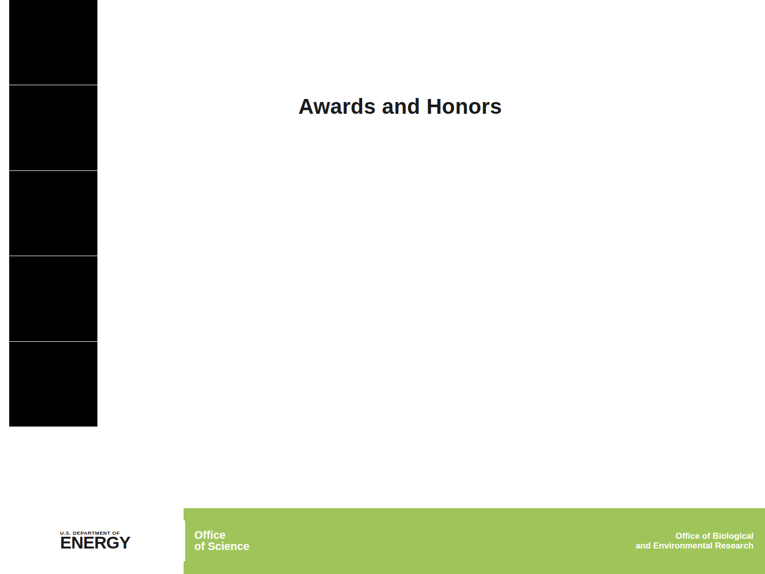Awards and Honors
U.S. DEPARTMENT OF ENERGY
Office of Science
Office of Biological
and Environmental Research